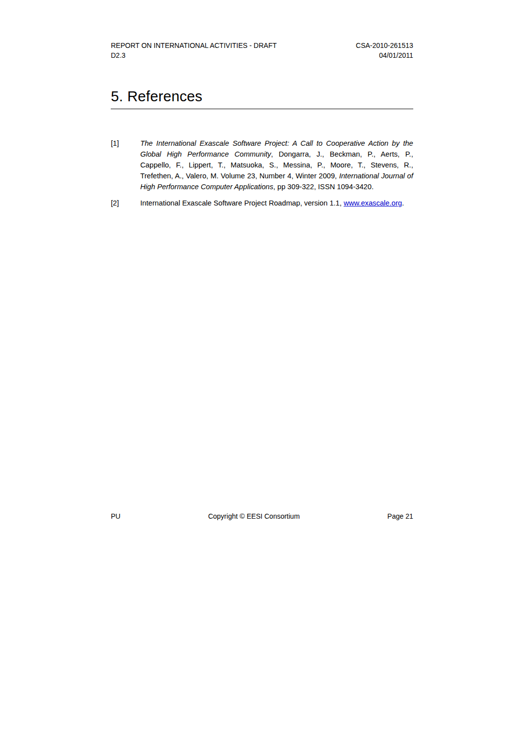REPORT ON INTERNATIONAL ACTIVITIES - DRAFT
D2.3
CSA-2010-261513
04/01/2011
5. References
[1]
The International Exascale Software Project: A Call to Cooperative Action by the Global High Performance Community, Dongarra, J., Beckman, P., Aerts, P., Cappello, F., Lippert, T., Matsuoka, S., Messina, P., Moore, T., Stevens, R., Trefethen, A., Valero, M. Volume 23, Number 4, Winter 2009, International Journal of High Performance Computer Applications, pp 309-322, ISSN 1094-3420.
[2]
International Exascale Software Project Roadmap, version 1.1, www.exascale.org.
PU
Copyright © EESI Consortium
Page 21